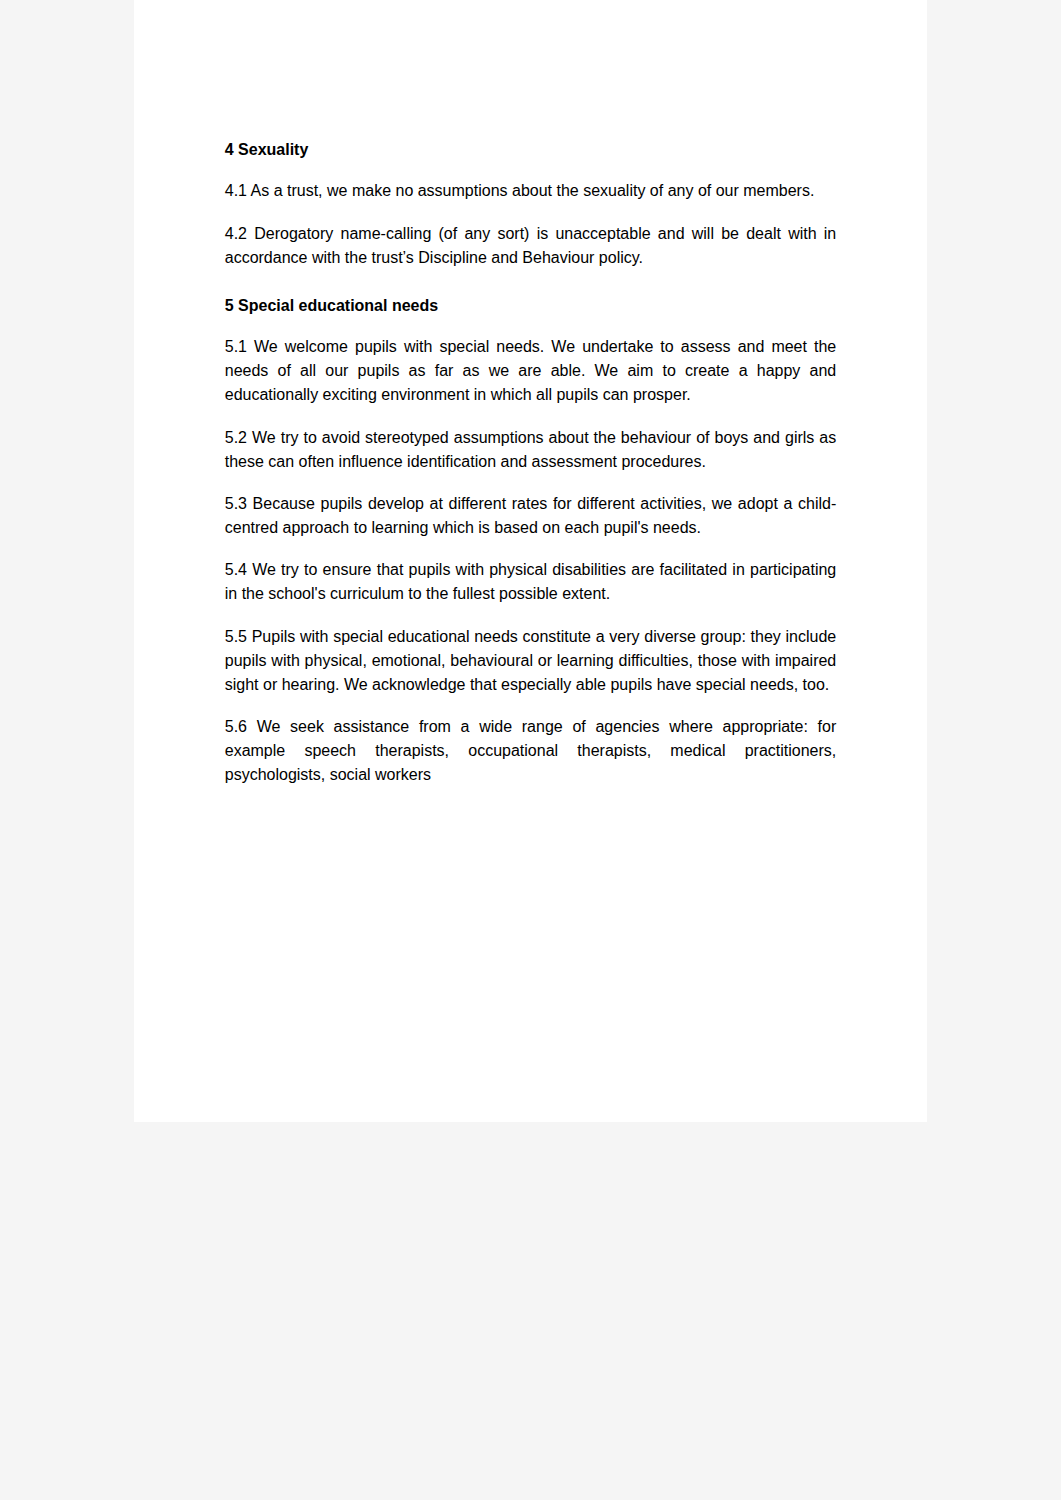4 Sexuality
4.1 As a trust, we make no assumptions about the sexuality of any of our members.
4.2 Derogatory name-calling (of any sort) is unacceptable and will be dealt with in accordance with the trust’s Discipline and Behaviour policy.
5 Special educational needs
5.1 We welcome pupils with special needs. We undertake to assess and meet the needs of all our pupils as far as we are able. We aim to create a happy and educationally exciting environment in which all pupils can prosper.
5.2 We try to avoid stereotyped assumptions about the behaviour of boys and girls as these can often influence identification and assessment procedures.
5.3 Because pupils develop at different rates for different activities, we adopt a child-centred approach to learning which is based on each pupil's needs.
5.4 We try to ensure that pupils with physical disabilities are facilitated in participating in the school's curriculum to the fullest possible extent.
5.5 Pupils with special educational needs constitute a very diverse group: they include pupils with physical, emotional, behavioural or learning difficulties, those with impaired sight or hearing. We acknowledge that especially able pupils have special needs, too.
5.6 We seek assistance from a wide range of agencies where appropriate: for example speech therapists, occupational therapists, medical practitioners, psychologists, social workers